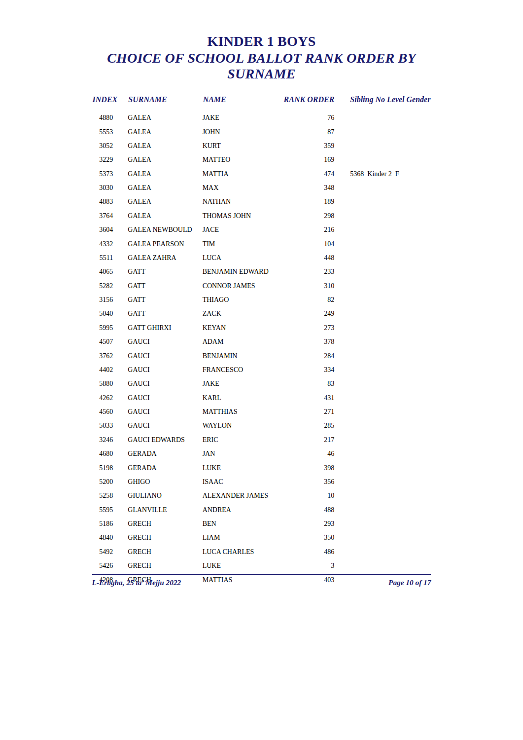KINDER 1 BOYS
CHOICE OF SCHOOL BALLOT RANK ORDER BY SURNAME
| INDEX | SURNAME | NAME | RANK ORDER | Sibling No Level Gender |
| --- | --- | --- | --- | --- |
| 4880 | GALEA | JAKE | 76 | |
| 5553 | GALEA | JOHN | 87 | |
| 3052 | GALEA | KURT | 359 | |
| 3229 | GALEA | MATTEO | 169 | |
| 5373 | GALEA | MATTIA | 474 | 5368 Kinder 2 F |
| 3030 | GALEA | MAX | 348 | |
| 4883 | GALEA | NATHAN | 189 | |
| 3764 | GALEA | THOMAS JOHN | 298 | |
| 3604 | GALEA NEWBOULD | JACE | 216 | |
| 4332 | GALEA PEARSON | TIM | 104 | |
| 5511 | GALEA ZAHRA | LUCA | 448 | |
| 4065 | GATT | BENJAMIN EDWARD | 233 | |
| 5282 | GATT | CONNOR JAMES | 310 | |
| 3156 | GATT | THIAGO | 82 | |
| 5040 | GATT | ZACK | 249 | |
| 5995 | GATT GHIRXI | KEYAN | 273 | |
| 4507 | GAUCI | ADAM | 378 | |
| 3762 | GAUCI | BENJAMIN | 284 | |
| 4402 | GAUCI | FRANCESCO | 334 | |
| 5880 | GAUCI | JAKE | 83 | |
| 4262 | GAUCI | KARL | 431 | |
| 4560 | GAUCI | MATTHIAS | 271 | |
| 5033 | GAUCI | WAYLON | 285 | |
| 3246 | GAUCI EDWARDS | ERIC | 217 | |
| 4680 | GERADA | JAN | 46 | |
| 5198 | GERADA | LUKE | 398 | |
| 5200 | GHIGO | ISAAC | 356 | |
| 5258 | GIULIANO | ALEXANDER JAMES | 10 | |
| 5595 | GLANVILLE | ANDREA | 488 | |
| 5186 | GRECH | BEN | 293 | |
| 4840 | GRECH | LIAM | 350 | |
| 5492 | GRECH | LUCA CHARLES | 486 | |
| 5426 | GRECH | LUKE | 3 | |
| 4208 | GRECH | MATTIAS | 403 | |
L-Erbgha, 25 ta’ Mejju 2022 Page 10 of 17